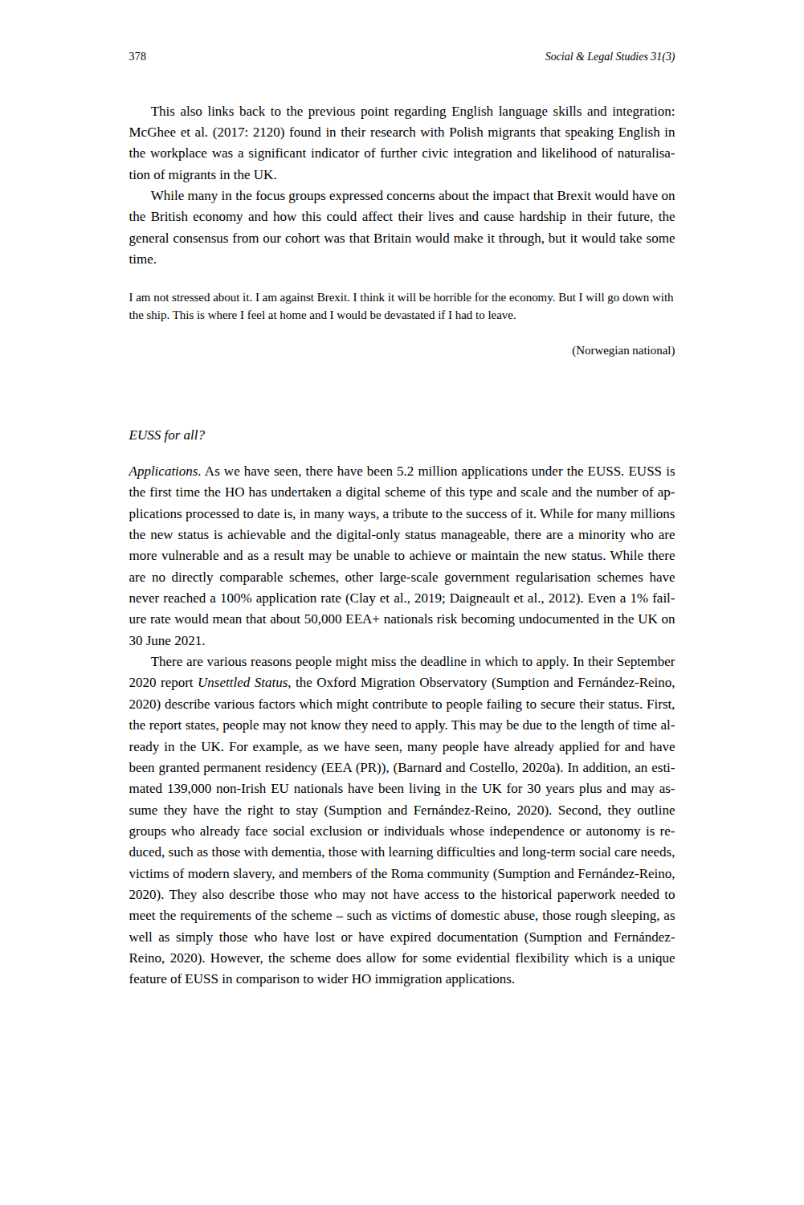378 Social & Legal Studies 31(3)
This also links back to the previous point regarding English language skills and integration: McGhee et al. (2017: 2120) found in their research with Polish migrants that speaking English in the workplace was a significant indicator of further civic integration and likelihood of naturalisation of migrants in the UK.
While many in the focus groups expressed concerns about the impact that Brexit would have on the British economy and how this could affect their lives and cause hardship in their future, the general consensus from our cohort was that Britain would make it through, but it would take some time.
I am not stressed about it. I am against Brexit. I think it will be horrible for the economy. But I will go down with the ship. This is where I feel at home and I would be devastated if I had to leave.
(Norwegian national)
EUSS for all?
Applications. As we have seen, there have been 5.2 million applications under the EUSS. EUSS is the first time the HO has undertaken a digital scheme of this type and scale and the number of applications processed to date is, in many ways, a tribute to the success of it. While for many millions the new status is achievable and the digital-only status manageable, there are a minority who are more vulnerable and as a result may be unable to achieve or maintain the new status. While there are no directly comparable schemes, other large-scale government regularisation schemes have never reached a 100% application rate (Clay et al., 2019; Daigneault et al., 2012). Even a 1% failure rate would mean that about 50,000 EEA+ nationals risk becoming undocumented in the UK on 30 June 2021.
There are various reasons people might miss the deadline in which to apply. In their September 2020 report Unsettled Status, the Oxford Migration Observatory (Sumption and Fernández-Reino, 2020) describe various factors which might contribute to people failing to secure their status. First, the report states, people may not know they need to apply. This may be due to the length of time already in the UK. For example, as we have seen, many people have already applied for and have been granted permanent residency (EEA (PR)), (Barnard and Costello, 2020a). In addition, an estimated 139,000 non-Irish EU nationals have been living in the UK for 30 years plus and may assume they have the right to stay (Sumption and Fernández-Reino, 2020). Second, they outline groups who already face social exclusion or individuals whose independence or autonomy is reduced, such as those with dementia, those with learning difficulties and long-term social care needs, victims of modern slavery, and members of the Roma community (Sumption and Fernández-Reino, 2020). They also describe those who may not have access to the historical paperwork needed to meet the requirements of the scheme – such as victims of domestic abuse, those rough sleeping, as well as simply those who have lost or have expired documentation (Sumption and Fernández-Reino, 2020). However, the scheme does allow for some evidential flexibility which is a unique feature of EUSS in comparison to wider HO immigration applications.